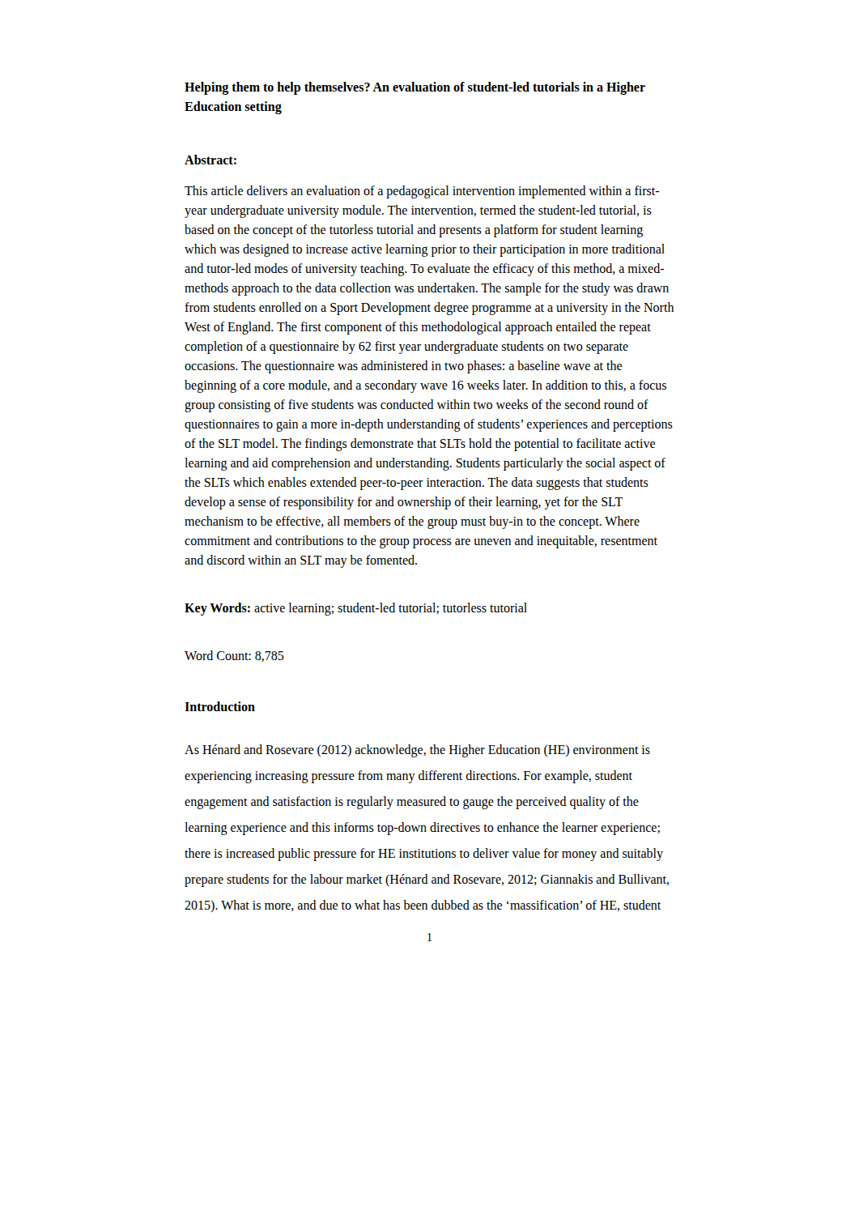Helping them to help themselves? An evaluation of student-led tutorials in a Higher Education setting
Abstract:
This article delivers an evaluation of a pedagogical intervention implemented within a first-year undergraduate university module. The intervention, termed the student-led tutorial, is based on the concept of the tutorless tutorial and presents a platform for student learning which was designed to increase active learning prior to their participation in more traditional and tutor-led modes of university teaching. To evaluate the efficacy of this method, a mixed-methods approach to the data collection was undertaken. The sample for the study was drawn from students enrolled on a Sport Development degree programme at a university in the North West of England. The first component of this methodological approach entailed the repeat completion of a questionnaire by 62 first year undergraduate students on two separate occasions. The questionnaire was administered in two phases: a baseline wave at the beginning of a core module, and a secondary wave 16 weeks later. In addition to this, a focus group consisting of five students was conducted within two weeks of the second round of questionnaires to gain a more in-depth understanding of students’ experiences and perceptions of the SLT model. The findings demonstrate that SLTs hold the potential to facilitate active learning and aid comprehension and understanding. Students particularly the social aspect of the SLTs which enables extended peer-to-peer interaction. The data suggests that students develop a sense of responsibility for and ownership of their learning, yet for the SLT mechanism to be effective, all members of the group must buy-in to the concept. Where commitment and contributions to the group process are uneven and inequitable, resentment and discord within an SLT may be fomented.
Key Words: active learning; student-led tutorial; tutorless tutorial
Word Count: 8,785
Introduction
As Hénard and Rosevare (2012) acknowledge, the Higher Education (HE) environment is experiencing increasing pressure from many different directions. For example, student engagement and satisfaction is regularly measured to gauge the perceived quality of the learning experience and this informs top-down directives to enhance the learner experience; there is increased public pressure for HE institutions to deliver value for money and suitably prepare students for the labour market (Hénard and Rosevare, 2012; Giannakis and Bullivant, 2015). What is more, and due to what has been dubbed as the ‘massification’ of HE, student
1